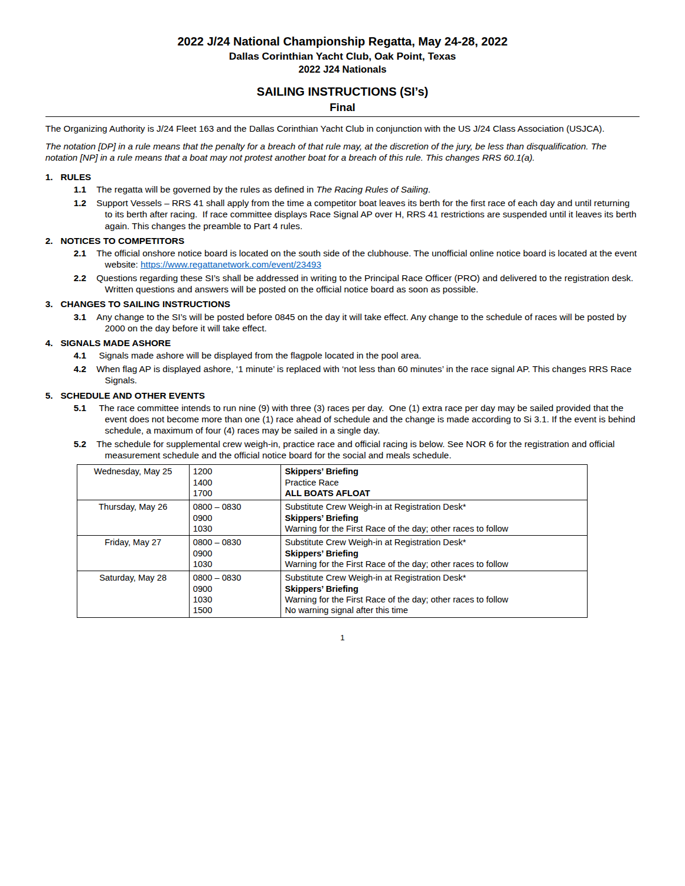2022 J/24 National Championship Regatta, May 24-28, 2022
Dallas Corinthian Yacht Club, Oak Point, Texas
2022 J24 Nationals
SAILING INSTRUCTIONS (SI’s)
Final
The Organizing Authority is J/24 Fleet 163 and the Dallas Corinthian Yacht Club in conjunction with the US J/24 Class Association (USJCA).
The notation [DP] in a rule means that the penalty for a breach of that rule may, at the discretion of the jury, be less than disqualification. The notation [NP] in a rule means that a boat may not protest another boat for a breach of this rule. This changes RRS 60.1(a).
Rules
The regatta will be governed by the rules as defined in The Racing Rules of Sailing.
Support Vessels – RRS 41 shall apply from the time a competitor boat leaves its berth for the first race of each day and until returning to its berth after racing. If race committee displays Race Signal AP over H, RRS 41 restrictions are suspended until it leaves its berth again. This changes the preamble to Part 4 rules.
Notices to Competitors
The official onshore notice board is located on the south side of the clubhouse. The unofficial online notice board is located at the event website: https://www.regattanetwork.com/event/23493
Questions regarding these SI’s shall be addressed in writing to the Principal Race Officer (PRO) and delivered to the registration desk. Written questions and answers will be posted on the official notice board as soon as possible.
Changes to Sailing Instructions
Any change to the SI’s will be posted before 0845 on the day it will take effect. Any change to the schedule of races will be posted by 2000 on the day before it will take effect.
Signals Made Ashore
Signals made ashore will be displayed from the flagpole located in the pool area.
When flag AP is displayed ashore, ‘1 minute’ is replaced with ‘not less than 60 minutes’ in the race signal AP. This changes RRS Race Signals.
Schedule and Other Events
The race committee intends to run nine (9) with three (3) races per day. One (1) extra race per day may be sailed provided that the event does not become more than one (1) race ahead of schedule and the change is made according to Si 3.1. If the event is behind schedule, a maximum of four (4) races may be sailed in a single day.
The schedule for supplemental crew weigh-in, practice race and official racing is below. See NOR 6 for the registration and official measurement schedule and the official notice board for the social and meals schedule.
| Wednesday, May 25 | 1200 1400 1700 | Skippers’ Briefing Practice Race ALL BOATS AFLOAT |
| Thursday, May 26 | 0800 – 0830 0900 1030 | Substitute Crew Weigh-in at Registration Desk* Skippers’ Briefing Warning for the First Race of the day; other races to follow |
| Friday, May 27 | 0800 – 0830 0900 1030 | Substitute Crew Weigh-in at Registration Desk* Skippers’ Briefing Warning for the First Race of the day; other races to follow |
| Saturday, May 28 | 0800 – 0830 0900 1030 1500 | Substitute Crew Weigh-in at Registration Desk* Skippers’ Briefing Warning for the First Race of the day; other races to follow No warning signal after this time |
1